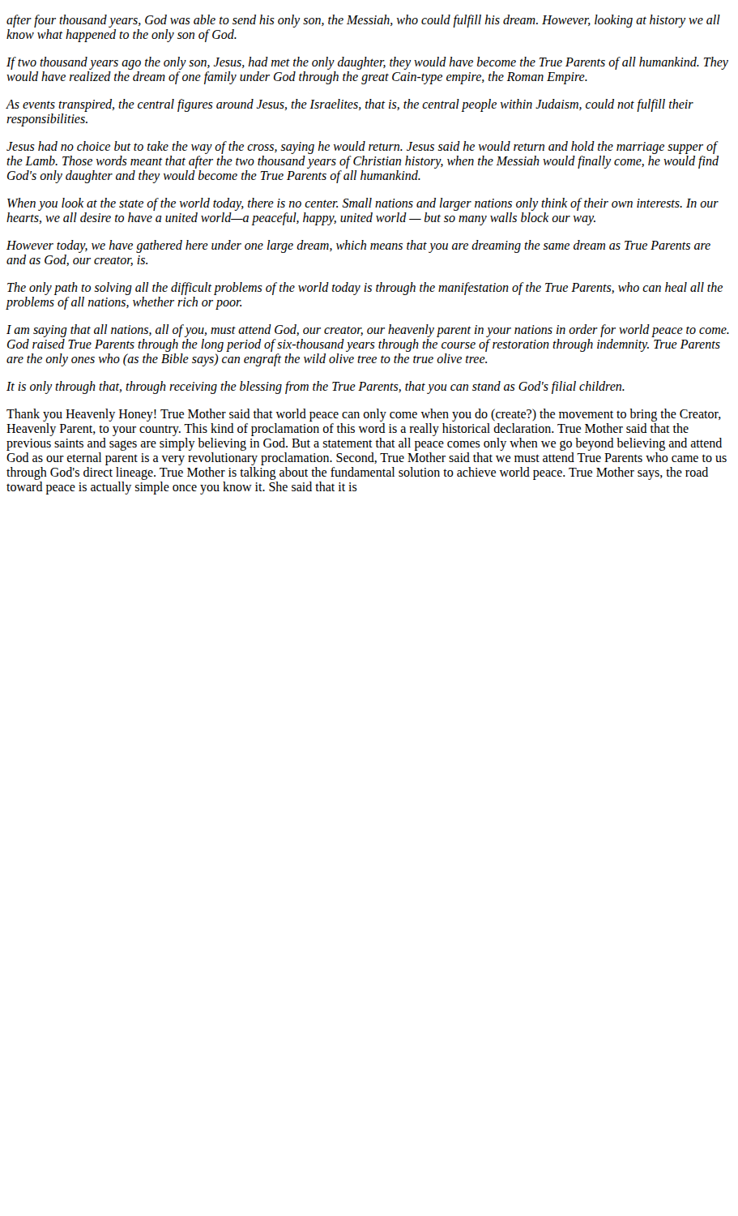after four thousand years, God was able to send his only son, the Messiah, who could fulfill his dream. However, looking at history we all know what happened to the only son of God.
If two thousand years ago the only son, Jesus, had met the only daughter, they would have become the True Parents of all humankind. They would have realized the dream of one family under God through the great Cain-type empire, the Roman Empire.
As events transpired, the central figures around Jesus, the Israelites, that is, the central people within Judaism, could not fulfill their responsibilities.
Jesus had no choice but to take the way of the cross, saying he would return. Jesus said he would return and hold the marriage supper of the Lamb. Those words meant that after the two thousand years of Christian history, when the Messiah would finally come, he would find God's only daughter and they would become the True Parents of all humankind.
When you look at the state of the world today, there is no center. Small nations and larger nations only think of their own interests. In our hearts, we all desire to have a united world—a peaceful, happy, united world — but so many walls block our way.
However today, we have gathered here under one large dream, which means that you are dreaming the same dream as True Parents are and as God, our creator, is.
The only path to solving all the difficult problems of the world today is through the manifestation of the True Parents, who can heal all the problems of all nations, whether rich or poor.
I am saying that all nations, all of you, must attend God, our creator, our heavenly parent in your nations in order for world peace to come. God raised True Parents through the long period of six-thousand years through the course of restoration through indemnity. True Parents are the only ones who (as the Bible says) can engraft the wild olive tree to the true olive tree.
It is only through that, through receiving the blessing from the True Parents, that you can stand as God's filial children.
Thank you Heavenly Honey! True Mother said that world peace can only come when you do (create?) the movement to bring the Creator, Heavenly Parent, to your country. This kind of proclamation of this word is a really historical declaration. True Mother said that the previous saints and sages are simply believing in God. But a statement that all peace comes only when we go beyond believing and attend God as our eternal parent is a very revolutionary proclamation. Second, True Mother said that we must attend True Parents who came to us through God's direct lineage. True Mother is talking about the fundamental solution to achieve world peace. True Mother says, the road toward peace is actually simple once you know it. She said that it is